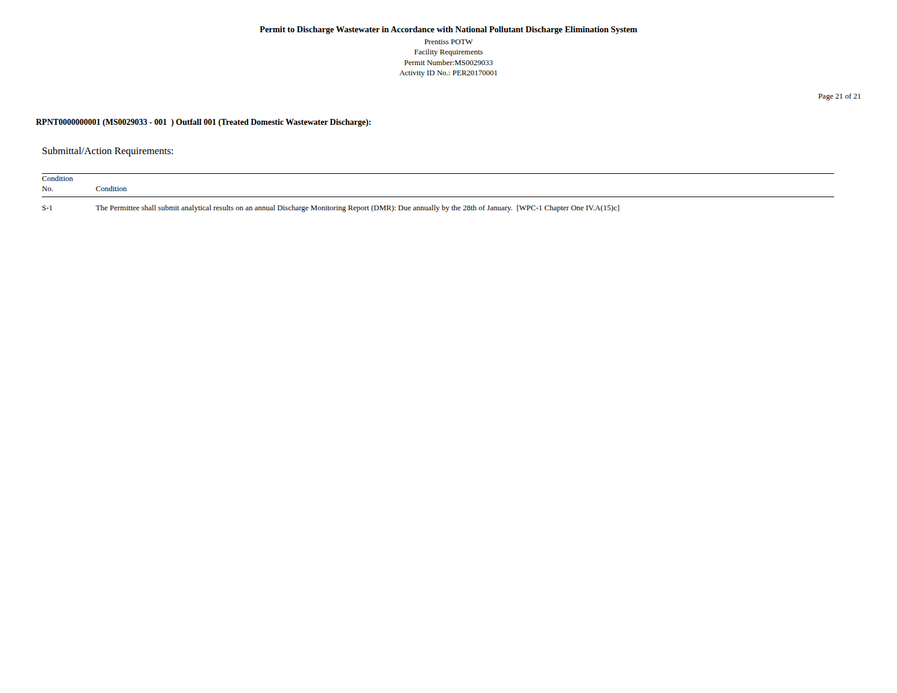Permit to Discharge Wastewater in Accordance with National Pollutant Discharge Elimination System
Prentiss POTW
Facility Requirements
Permit Number:MS0029033
Activity ID No.: PER20170001
Page 21 of 21
RPNT0000000001 (MS0029033 - 001 ) Outfall 001 (Treated Domestic Wastewater Discharge):
Submittal/Action Requirements:
| Condition No. | Condition |
| --- | --- |
| S-1 | The Permittee shall submit analytical results on an annual Discharge Monitoring Report (DMR): Due annually by the 28th of January. [WPC-1 Chapter One IV.A(15)c] |